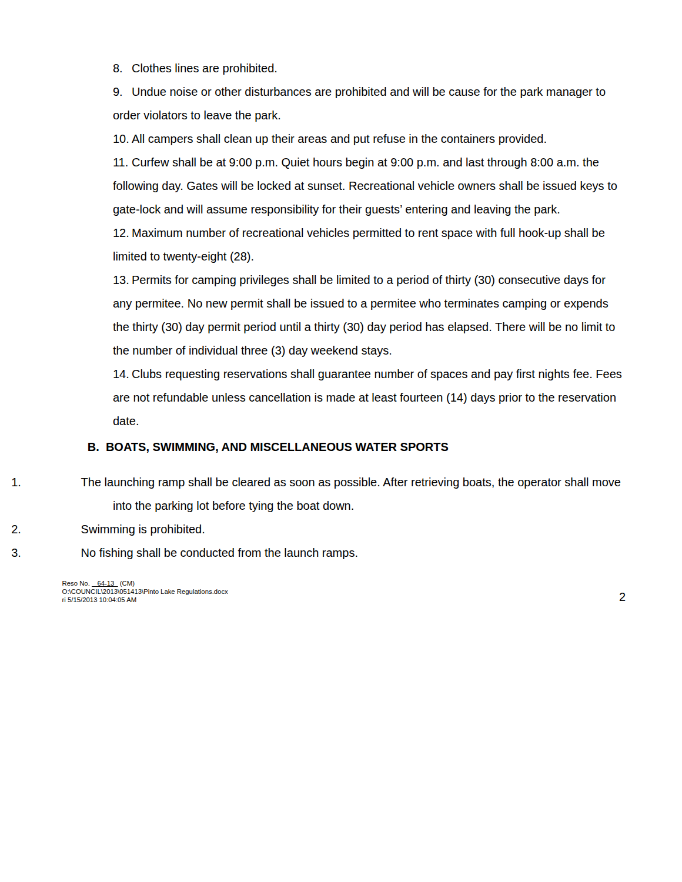8. Clothes lines are prohibited.
9. Undue noise or other disturbances are prohibited and will be cause for the park manager to order violators to leave the park.
10. All campers shall clean up their areas and put refuse in the containers provided.
11. Curfew shall be at 9:00 p.m. Quiet hours begin at 9:00 p.m. and last through 8:00 a.m. the following day. Gates will be locked at sunset. Recreational vehicle owners shall be issued keys to gate-lock and will assume responsibility for their guests’ entering and leaving the park.
12. Maximum number of recreational vehicles permitted to rent space with full hook-up shall be limited to twenty-eight (28).
13. Permits for camping privileges shall be limited to a period of thirty (30) consecutive days for any permitee. No new permit shall be issued to a permitee who terminates camping or expends the thirty (30) day permit period until a thirty (30) day period has elapsed. There will be no limit to the number of individual three (3) day weekend stays.
14. Clubs requesting reservations shall guarantee number of spaces and pay first nights fee. Fees are not refundable unless cancellation is made at least fourteen (14) days prior to the reservation date.
B. BOATS, SWIMMING, AND MISCELLANEOUS WATER SPORTS
1. The launching ramp shall be cleared as soon as possible. After retrieving boats, the operator shall move into the parking lot before tying the boat down.
2. Swimming is prohibited.
3. No fishing shall be conducted from the launch ramps.
Reso No. 64-13 (CM)
O:\COUNCIL\2013\051413\Pinto Lake Regulations.docx
ri 5/15/2013 10:04:05 AM 2